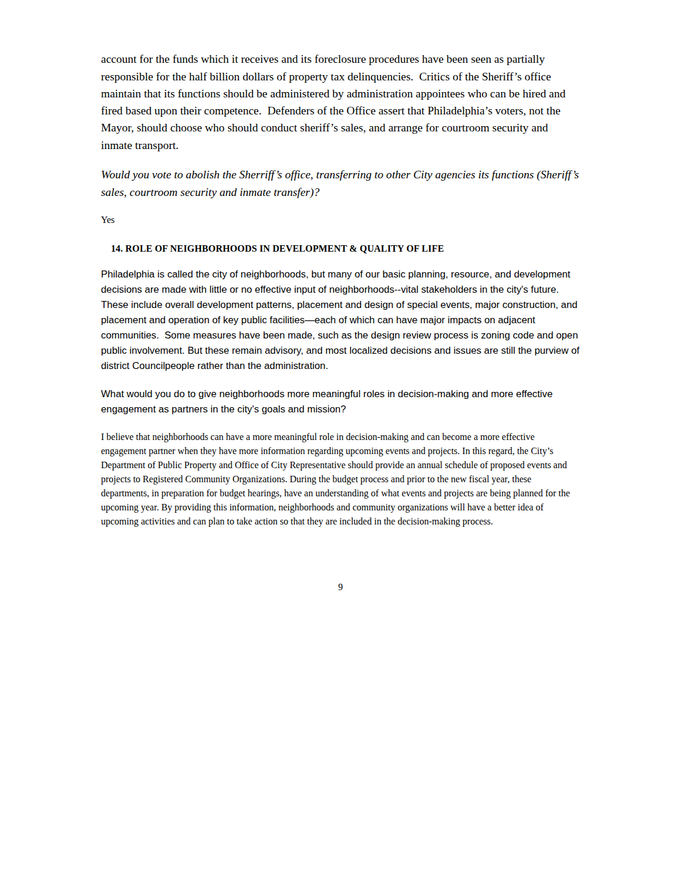account for the funds which it receives and its foreclosure procedures have been seen as partially responsible for the half billion dollars of property tax delinquencies. Critics of the Sheriff’s office maintain that its functions should be administered by administration appointees who can be hired and fired based upon their competence. Defenders of the Office assert that Philadelphia’s voters, not the Mayor, should choose who should conduct sheriff’s sales, and arrange for courtroom security and inmate transport.
Would you vote to abolish the Sherriff’s office, transferring to other City agencies its functions (Sheriff’s sales, courtroom security and inmate transfer)?
Yes
ROLE OF NEIGHBORHOODS IN DEVELOPMENT & QUALITY OF LIFE
Philadelphia is called the city of neighborhoods, but many of our basic planning, resource, and development decisions are made with little or no effective input of neighborhoods--vital stakeholders in the city's future. These include overall development patterns, placement and design of special events, major construction, and placement and operation of key public facilities—each of which can have major impacts on adjacent communities. Some measures have been made, such as the design review process is zoning code and open public involvement. But these remain advisory, and most localized decisions and issues are still the purview of district Councilpeople rather than the administration.
What would you do to give neighborhoods more meaningful roles in decision-making and more effective engagement as partners in the city's goals and mission?
I believe that neighborhoods can have a more meaningful role in decision-making and can become a more effective engagement partner when they have more information regarding upcoming events and projects. In this regard, the City’s Department of Public Property and Office of City Representative should provide an annual schedule of proposed events and projects to Registered Community Organizations. During the budget process and prior to the new fiscal year, these departments, in preparation for budget hearings, have an understanding of what events and projects are being planned for the upcoming year. By providing this information, neighborhoods and community organizations will have a better idea of upcoming activities and can plan to take action so that they are included in the decision-making process.
9